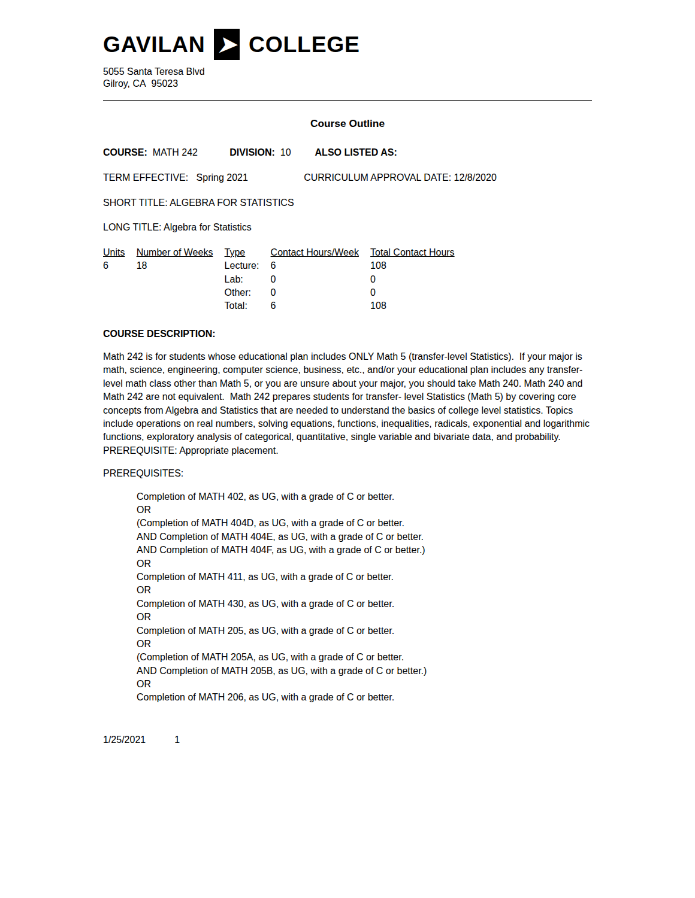GAVILAN ➤ COLLEGE
5055 Santa Teresa Blvd
Gilroy, CA 95023
Course Outline
COURSE: MATH 242 DIVISION: 10 ALSO LISTED AS:
TERM EFFECTIVE: Spring 2021 CURRICULUM APPROVAL DATE: 12/8/2020
SHORT TITLE: ALGEBRA FOR STATISTICS
LONG TITLE: Algebra for Statistics
| Units | Number of Weeks | Type | Contact Hours/Week | Total Contact Hours |
| --- | --- | --- | --- | --- |
| 6 | 18 | Lecture: | 6 | 108 |
| | | Lab: | 0 | 0 |
| | | Other: | 0 | 0 |
| | | Total: | 6 | 108 |
COURSE DESCRIPTION:
Math 242 is for students whose educational plan includes ONLY Math 5 (transfer-level Statistics). If your major is math, science, engineering, computer science, business, etc., and/or your educational plan includes any transfer-level math class other than Math 5, or you are unsure about your major, you should take Math 240. Math 240 and Math 242 are not equivalent. Math 242 prepares students for transfer- level Statistics (Math 5) by covering core concepts from Algebra and Statistics that are needed to understand the basics of college level statistics. Topics include operations on real numbers, solving equations, functions, inequalities, radicals, exponential and logarithmic functions, exploratory analysis of categorical, quantitative, single variable and bivariate data, and probability. PREREQUISITE: Appropriate placement.
PREREQUISITES:
Completion of MATH 402, as UG, with a grade of C or better.
OR
(Completion of MATH 404D, as UG, with a grade of C or better.
AND Completion of MATH 404E, as UG, with a grade of C or better.
AND Completion of MATH 404F, as UG, with a grade of C or better.)
OR
Completion of MATH 411, as UG, with a grade of C or better.
OR
Completion of MATH 430, as UG, with a grade of C or better.
OR
Completion of MATH 205, as UG, with a grade of C or better.
OR
(Completion of MATH 205A, as UG, with a grade of C or better.
AND Completion of MATH 205B, as UG, with a grade of C or better.)
OR
Completion of MATH 206, as UG, with a grade of C or better.
1/25/2021
1